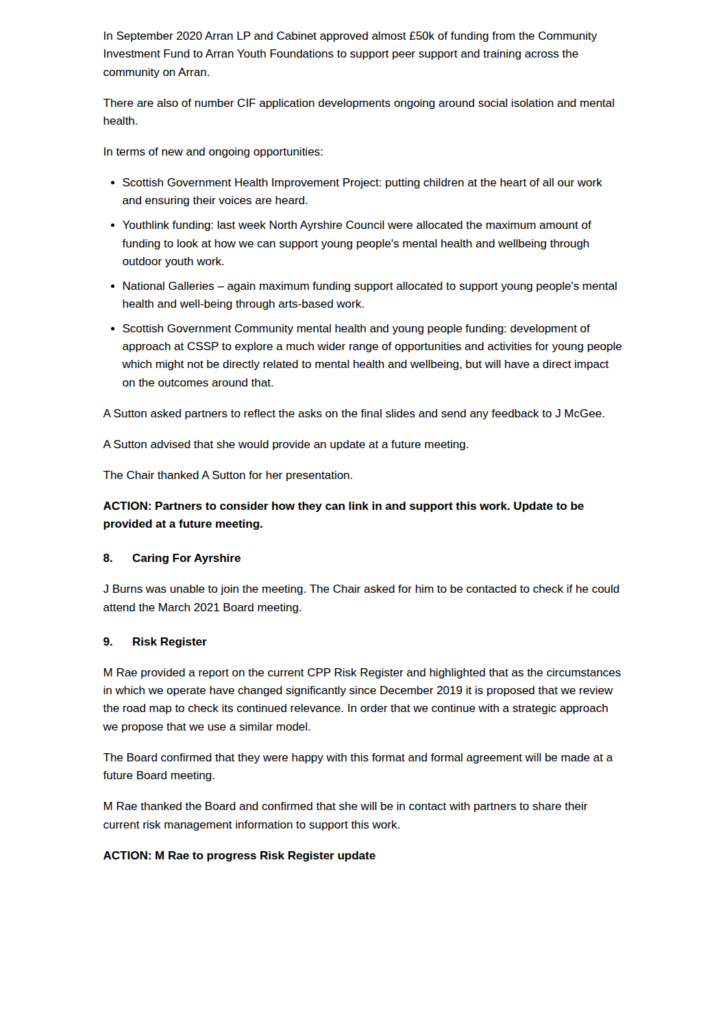In September 2020 Arran LP and Cabinet approved almost £50k of funding from the Community Investment Fund to Arran Youth Foundations to support peer support and training across the community on Arran.
There are also of number CIF application developments ongoing around social isolation and mental health.
In terms of new and ongoing opportunities:
Scottish Government Health Improvement Project: putting children at the heart of all our work and ensuring their voices are heard.
Youthlink funding: last week North Ayrshire Council were allocated the maximum amount of funding to look at how we can support young people's mental health and wellbeing through outdoor youth work.
National Galleries – again maximum funding support allocated to support young people's mental health and well-being through arts-based work.
Scottish Government Community mental health and young people funding: development of approach at CSSP to explore a much wider range of opportunities and activities for young people which might not be directly related to mental health and wellbeing, but will have a direct impact on the outcomes around that.
A Sutton asked partners to reflect the asks on the final slides and send any feedback to J McGee.
A Sutton advised that she would provide an update at a future meeting.
The Chair thanked A Sutton for her presentation.
ACTION: Partners to consider how they can link in and support this work. Update to be provided at a future meeting.
8. Caring For Ayrshire
J Burns was unable to join the meeting. The Chair asked for him to be contacted to check if he could attend the March 2021 Board meeting.
9. Risk Register
M Rae provided a report on the current CPP Risk Register and highlighted that as the circumstances in which we operate have changed significantly since December 2019 it is proposed that we review the road map to check its continued relevance. In order that we continue with a strategic approach we propose that we use a similar model.
The Board confirmed that they were happy with this format and formal agreement will be made at a future Board meeting.
M Rae thanked the Board and confirmed that she will be in contact with partners to share their current risk management information to support this work.
ACTION: M Rae to progress Risk Register update